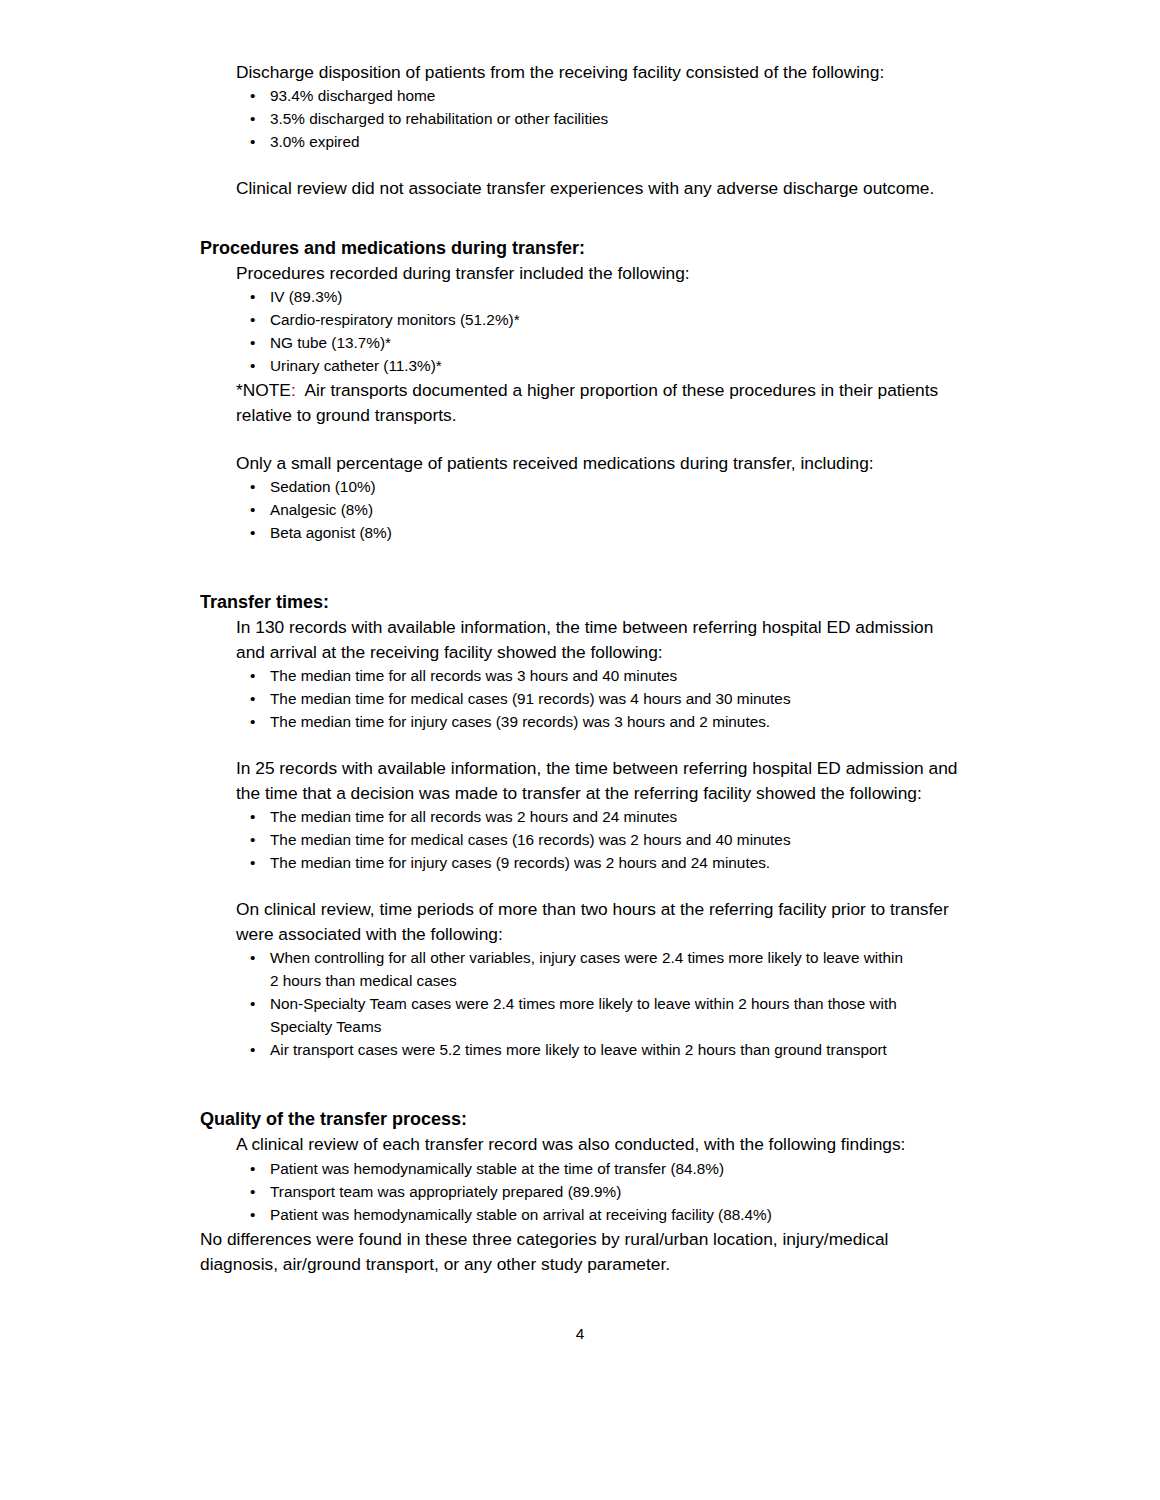Discharge disposition of patients from the receiving facility consisted of the following:
93.4% discharged home
3.5% discharged to rehabilitation or other facilities
3.0% expired
Clinical review did not associate transfer experiences with any adverse discharge outcome.
Procedures and medications during transfer:
Procedures recorded during transfer included the following:
IV (89.3%)
Cardio-respiratory monitors (51.2%)*
NG tube (13.7%)*
Urinary catheter (11.3%)*
*NOTE: Air transports documented a higher proportion of these procedures in their patients relative to ground transports.
Only a small percentage of patients received medications during transfer, including:
Sedation (10%)
Analgesic (8%)
Beta agonist (8%)
Transfer times:
In 130 records with available information, the time between referring hospital ED admission and arrival at the receiving facility showed the following:
The median time for all records was 3 hours and 40 minutes
The median time for medical cases (91 records) was 4 hours and 30 minutes
The median time for injury cases (39 records) was 3 hours and 2 minutes.
In 25 records with available information, the time between referring hospital ED admission and the time that a decision was made to transfer at the referring facility showed the following:
The median time for all records was 2 hours and 24 minutes
The median time for medical cases (16 records) was 2 hours and 40 minutes
The median time for injury cases (9 records) was 2 hours and 24 minutes.
On clinical review, time periods of more than two hours at the referring facility prior to transfer were associated with the following:
When controlling for all other variables, injury cases were 2.4 times more likely to leave within2 hours than medical cases
Non-Specialty Team cases were 2.4 times more likely to leave within 2 hours than those withSpecialty Teams
Air transport cases were 5.2 times more likely to leave within 2 hours than ground transport
Quality of the transfer process:
A clinical review of each transfer record was also conducted, with the following findings:
Patient was hemodynamically stable at the time of transfer (84.8%)
Transport team was appropriately prepared (89.9%)
Patient was hemodynamically stable on arrival at receiving facility (88.4%)
No differences were found in these three categories by rural/urban location, injury/medical diagnosis, air/ground transport, or any other study parameter.
4